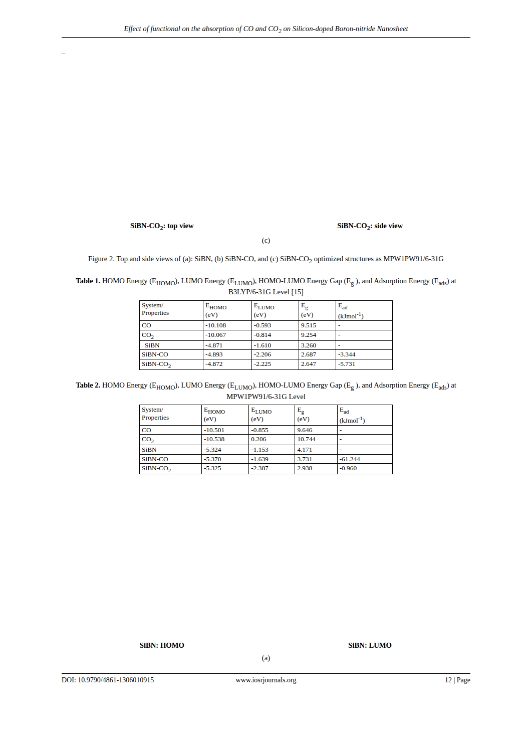Effect of functional on the absorption of CO and CO2 on Silicon-doped Boron-nitride Nanosheet
_
SiBN-CO2: top view
SiBN-CO2: side view
(c)
Figure 2. Top and side views of (a): SiBN, (b) SiBN-CO, and (c) SiBN-CO2 optimized structures as MPW1PW91/6-31G
Table 1. HOMO Energy (EHOMO), LUMO Energy (ELUMO), HOMO-LUMO Energy Gap (Eg ), and Adsorption Energy (Eads) at B3LYP/6-31G Level [15]
| System/ Properties | E HOMO (eV) | E LUMO (eV) | E g (eV) | E ad (kJmol -1 ) |
| --- | --- | --- | --- | --- |
| CO | -10.108 | -0.593 | 9.515 | - |
| CO 2 | -10.067 | -0.814 | 9.254 | - |
| SiBN | -4.871 | -1.610 | 3.260 | - |
| SiBN-CO | -4.893 | -2.206 | 2.687 | -3.344 |
| SiBN-CO 2 | -4.872 | -2.225 | 2.647 | -5.731 |
Table 2. HOMO Energy (EHOMO), LUMO Energy (ELUMO), HOMO-LUMO Energy Gap (Eg ), and Adsorption Energy (Eads) at MPW1PW91/6-31G Level
| System/ Properties | E HOMO (eV) | E LUMO (eV) | E g (eV) | E ad (kJmol -1 ) |
| --- | --- | --- | --- | --- |
| CO | -10.501 | -0.855 | 9.646 | - |
| CO 2 | -10.538 | 0.206 | 10.744 | - |
| SiBN | -5.324 | -1.153 | 4.171 | - |
| SiBN-CO | -5.370 | -1.639 | 3.731 | -61.244 |
| SiBN-CO 2 | -5.325 | -2.387 | 2.938 | -0.960 |
SiBN: HOMO
SiBN: LUMO
(a)
DOI: 10.9790/4861-1306010915
www.iosrjournals.org
12 | Page